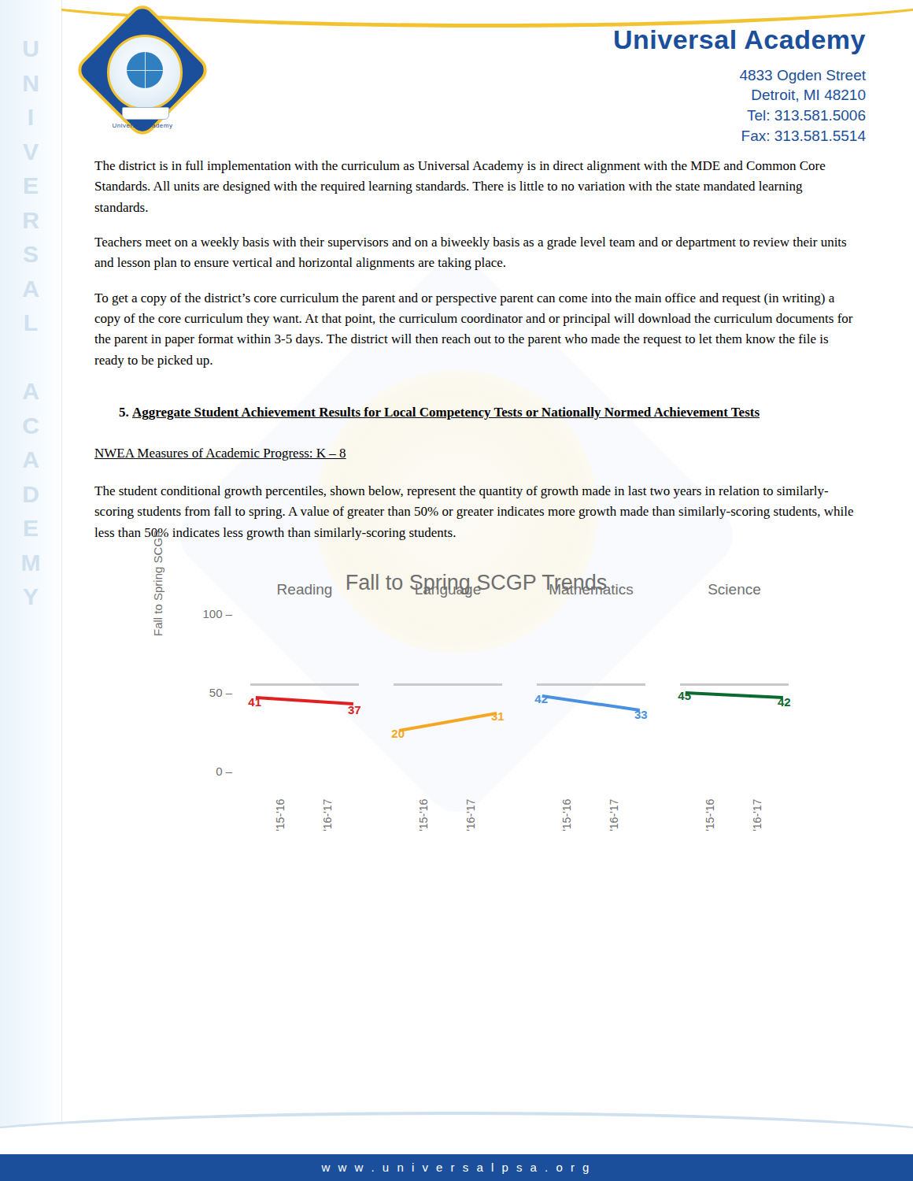UNIVERSAL ACADEMY
Universal Academy
Universal Academy
4833 Ogden Street
Detroit, MI 48210
Tel: 313.581.5006
Fax: 313.581.5514
The district is in full implementation with the curriculum as Universal Academy is in direct alignment with the MDE and Common Core Standards. All units are designed with the required learning standards. There is little to no variation with the state mandated learning standards.
Teachers meet on a weekly basis with their supervisors and on a biweekly basis as a grade level team and or department to review their units and lesson plan to ensure vertical and horizontal alignments are taking place.
To get a copy of the district’s core curriculum the parent and or perspective parent can come into the main office and request (in writing) a copy of the core curriculum they want. At that point, the curriculum coordinator and or principal will download the curriculum documents for the parent in paper format within 3-5 days. The district will then reach out to the parent who made the request to let them know the file is ready to be picked up.
Aggregate Student Achievement Results for Local Competency Tests or Nationally Normed Achievement Tests
NWEA Measures of Academic Progress: K – 8
The student conditional growth percentiles, shown below, represent the quantity of growth made in last two years in relation to similarly-scoring students from fall to spring. A value of greater than 50% or greater indicates more growth made than similarly-scoring students, while less than 50% indicates less growth than similarly-scoring students.
Fall to Spring SCGP Trends
Fall to Spring SCGP
100 –
50 –
0 –
Reading
41 37
Language
20 31
Mathematics
42 33
Science
45 42
'15-'16'16-'17
'15-'16'16-'17
'15-'16'16-'17
'15-'16'16-'17
w w w . u n i v e r s a l p s a . o r g